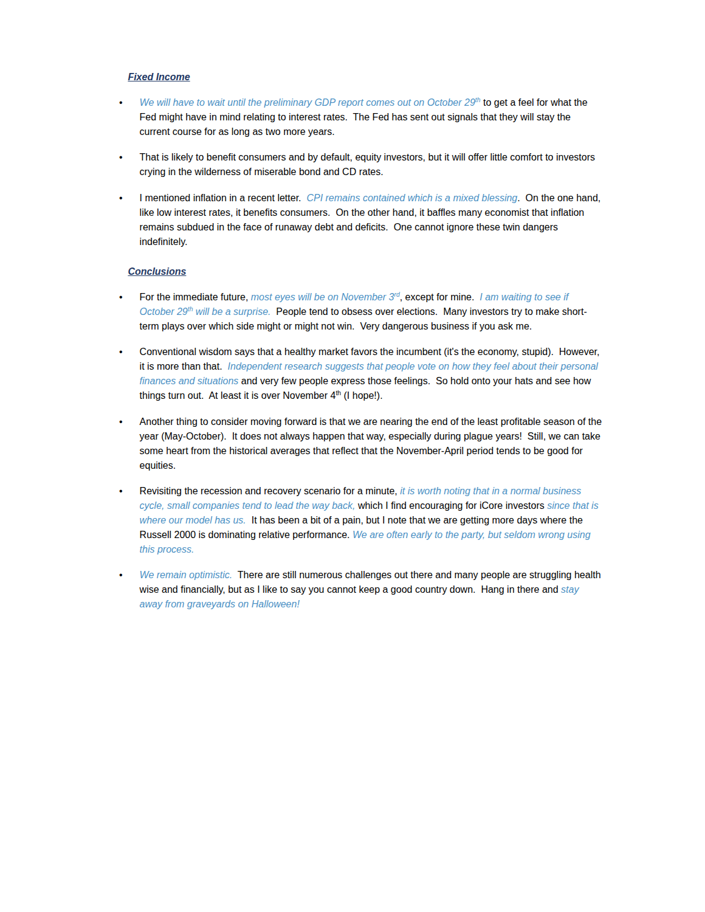Fixed Income
We will have to wait until the preliminary GDP report comes out on October 29th to get a feel for what the Fed might have in mind relating to interest rates. The Fed has sent out signals that they will stay the current course for as long as two more years.
That is likely to benefit consumers and by default, equity investors, but it will offer little comfort to investors crying in the wilderness of miserable bond and CD rates.
I mentioned inflation in a recent letter. CPI remains contained which is a mixed blessing. On the one hand, like low interest rates, it benefits consumers. On the other hand, it baffles many economist that inflation remains subdued in the face of runaway debt and deficits. One cannot ignore these twin dangers indefinitely.
Conclusions
For the immediate future, most eyes will be on November 3rd, except for mine. I am waiting to see if October 29th will be a surprise. People tend to obsess over elections. Many investors try to make short-term plays over which side might or might not win. Very dangerous business if you ask me.
Conventional wisdom says that a healthy market favors the incumbent (it's the economy, stupid). However, it is more than that. Independent research suggests that people vote on how they feel about their personal finances and situations and very few people express those feelings. So hold onto your hats and see how things turn out. At least it is over November 4th (I hope!).
Another thing to consider moving forward is that we are nearing the end of the least profitable season of the year (May-October). It does not always happen that way, especially during plague years! Still, we can take some heart from the historical averages that reflect that the November-April period tends to be good for equities.
Revisiting the recession and recovery scenario for a minute, it is worth noting that in a normal business cycle, small companies tend to lead the way back, which I find encouraging for iCore investors since that is where our model has us. It has been a bit of a pain, but I note that we are getting more days where the Russell 2000 is dominating relative performance. We are often early to the party, but seldom wrong using this process.
We remain optimistic. There are still numerous challenges out there and many people are struggling health wise and financially, but as I like to say you cannot keep a good country down. Hang in there and stay away from graveyards on Halloween!